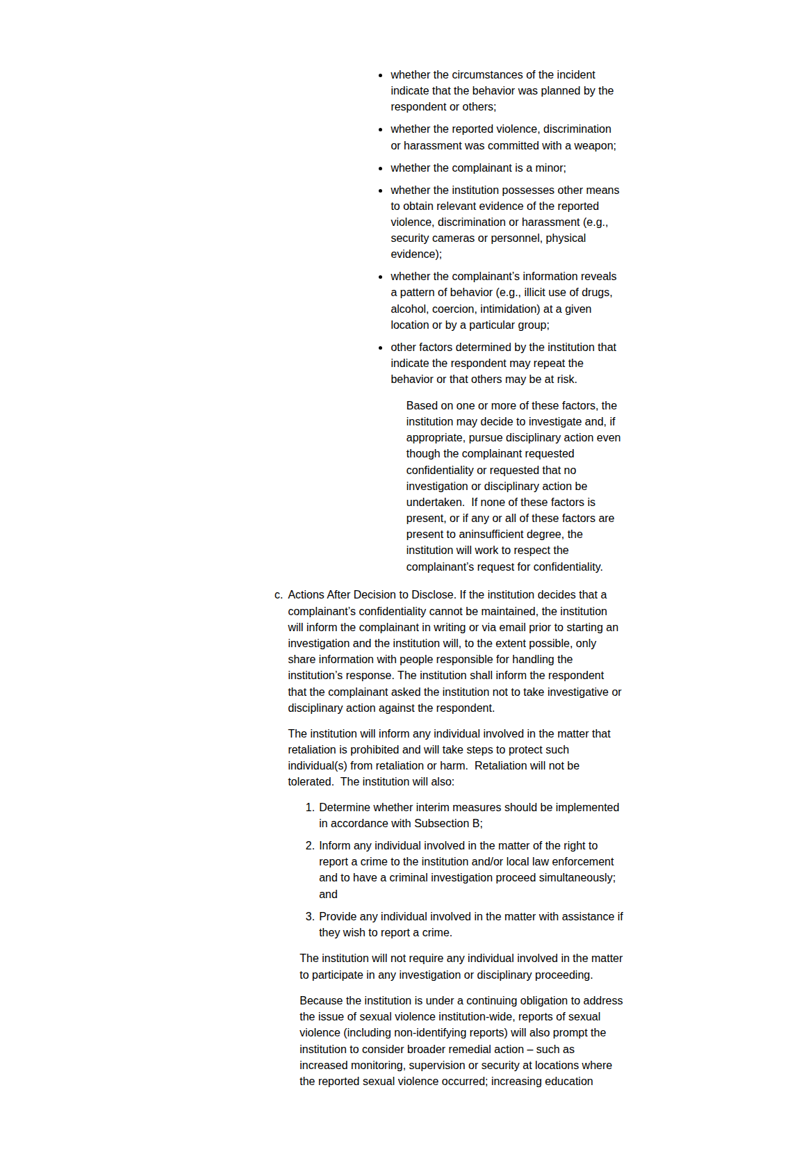whether the circumstances of the incident indicate that the behavior was planned by the respondent or others;
whether the reported violence, discrimination or harassment was committed with a weapon;
whether the complainant is a minor;
whether the institution possesses other means to obtain relevant evidence of the reported violence, discrimination or harassment (e.g., security cameras or personnel, physical evidence);
whether the complainant’s information reveals a pattern of behavior (e.g., illicit use of drugs, alcohol, coercion, intimidation) at a given location or by a particular group;
other factors determined by the institution that indicate the respondent may repeat the behavior or that others may be at risk.
Based on one or more of these factors, the institution may decide to investigate and, if appropriate, pursue disciplinary action even though the complainant requested confidentiality or requested that no investigation or disciplinary action be undertaken. If none of these factors is present, or if any or all of these factors are present to aninsufficient degree, the institution will work to respect the complainant’s request for confidentiality.
Actions After Decision to Disclose. If the institution decides that a complainant’s confidentiality cannot be maintained, the institution will inform the complainant in writing or via email prior to starting an investigation and the institution will, to the extent possible, only share information with people responsible for handling the institution’s response. The institution shall inform the respondent that the complainant asked the institution not to take investigative or disciplinary action against the respondent.
The institution will inform any individual involved in the matter that retaliation is prohibited and will take steps to protect such individual(s) from retaliation or harm. Retaliation will not be tolerated. The institution will also:
Determine whether interim measures should be implemented in accordance with Subsection B;
Inform any individual involved in the matter of the right to report a crime to the institution and/or local law enforcement and to have a criminal investigation proceed simultaneously; and
Provide any individual involved in the matter with assistance if they wish to report a crime.
The institution will not require any individual involved in the matter to participate in any investigation or disciplinary proceeding.
Because the institution is under a continuing obligation to address the issue of sexual violence institution-wide, reports of sexual violence (including non-identifying reports) will also prompt the institution to consider broader remedial action – such as increased monitoring, supervision or security at locations where the reported sexual violence occurred; increasing education